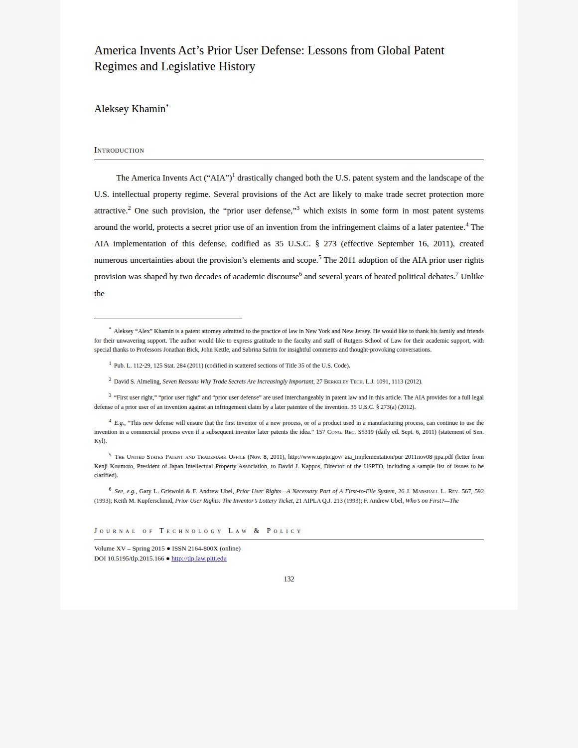America Invents Act’s Prior User Defense: Lessons from Global Patent Regimes and Legislative History
Aleksey Khamin*
Introduction
The America Invents Act (“AIA”)1 drastically changed both the U.S. patent system and the landscape of the U.S. intellectual property regime. Several provisions of the Act are likely to make trade secret protection more attractive.2 One such provision, the “prior user defense,”3 which exists in some form in most patent systems around the world, protects a secret prior use of an invention from the infringement claims of a later patentee.4 The AIA implementation of this defense, codified as 35 U.S.C. § 273 (effective September 16, 2011), created numerous uncertainties about the provision’s elements and scope.5 The 2011 adoption of the AIA prior user rights provision was shaped by two decades of academic discourse6 and several years of heated political debates.7 Unlike the
* Aleksey “Alex” Khamin is a patent attorney admitted to the practice of law in New York and New Jersey. He would like to thank his family and friends for their unwavering support. The author would like to express gratitude to the faculty and staff of Rutgers School of Law for their academic support, with special thanks to Professors Jonathan Bick, John Kettle, and Sabrina Safrin for insightful comments and thought-provoking conversations.
1 Pub. L. 112-29, 125 Stat. 284 (2011) (codified in scattered sections of Title 35 of the U.S. Code).
2 David S. Almeling, Seven Reasons Why Trade Secrets Are Increasingly Important, 27 Berkeley Tech. L.J. 1091, 1113 (2012).
3 “First user right,” “prior user right” and “prior user defense” are used interchangeably in patent law and in this article. The AIA provides for a full legal defense of a prior user of an invention against an infringement claim by a later patentee of the invention. 35 U.S.C. § 273(a) (2012).
4 E.g., “This new defense will ensure that the first inventor of a new process, or of a product used in a manufacturing process, can continue to use the invention in a commercial process even if a subsequent inventor later patents the idea.” 157 Cong. Rec. S5319 (daily ed. Sept. 6, 2011) (statement of Sen. Kyl).
5 The United States Patent and Trademark Office (Nov. 8, 2011), http://www.uspto.gov/ aia_implementation/pur-2011nov08-jipa.pdf (letter from Kenji Koumoto, President of Japan Intellectual Property Association, to David J. Kappos, Director of the USPTO, including a sample list of issues to be clarified).
6 See, e.g., Gary L. Griswold & F. Andrew Ubel, Prior User Rights—A Necessary Part of A First-to-File System, 26 J. Marshall L. Rev. 567, 592 (1993); Keith M. Kupferschmid, Prior User Rights: The Inventor’s Lottery Ticket, 21 AIPLA Q.J. 213 (1993); F. Andrew Ubel, Who’s on First?—The
Journal of Technology Law & Policy
Volume XV – Spring 2015 ● ISSN 2164-800X (online)
DOI 10.5195/tlp.2015.166 ● http://tlp.law.pitt.edu
132